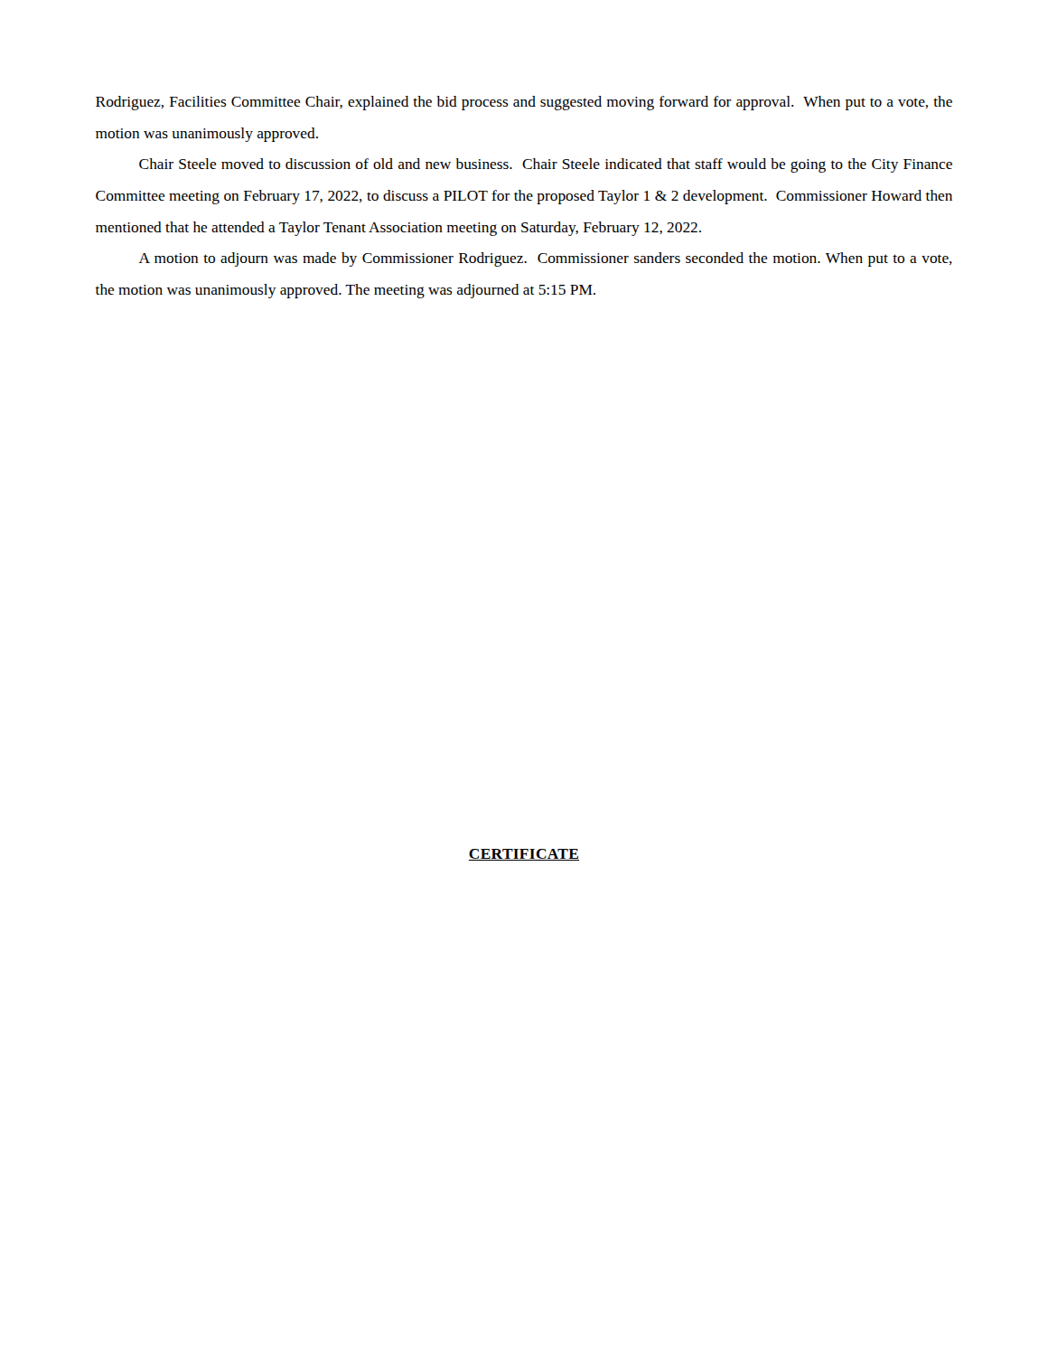Rodriguez, Facilities Committee Chair, explained the bid process and suggested moving forward for approval. When put to a vote, the motion was unanimously approved.
Chair Steele moved to discussion of old and new business. Chair Steele indicated that staff would be going to the City Finance Committee meeting on February 17, 2022, to discuss a PILOT for the proposed Taylor 1 & 2 development. Commissioner Howard then mentioned that he attended a Taylor Tenant Association meeting on Saturday, February 12, 2022.
A motion to adjourn was made by Commissioner Rodriguez. Commissioner sanders seconded the motion. When put to a vote, the motion was unanimously approved. The meeting was adjourned at 5:15 PM.
CERTIFICATE